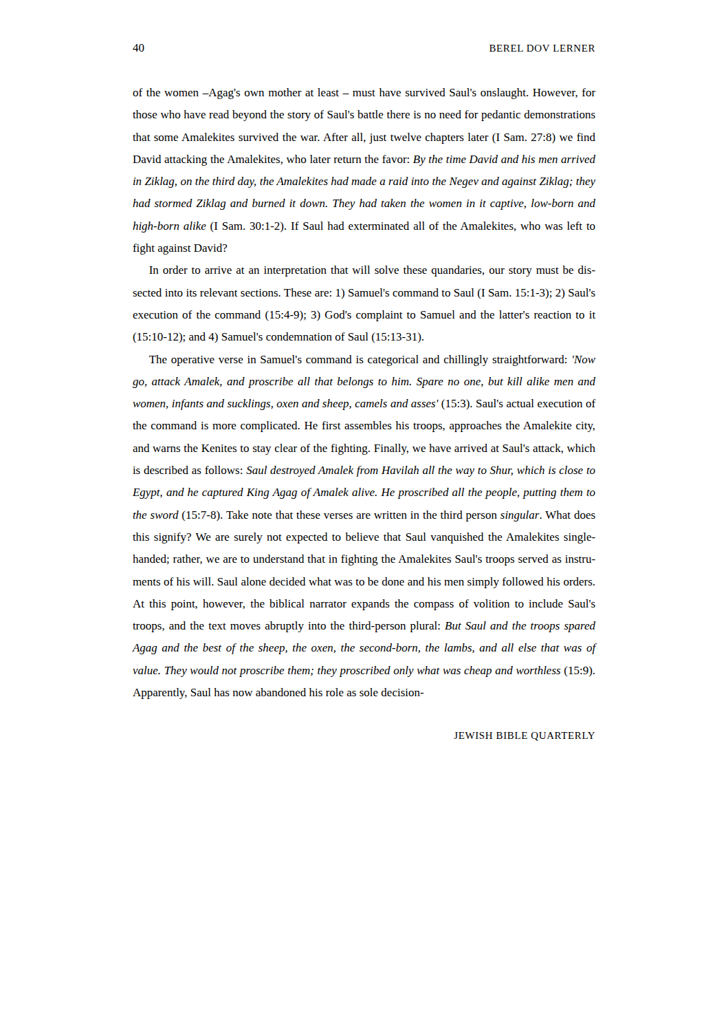40 BEREL DOV LERNER
of the women –Agag's own mother at least – must have survived Saul's onslaught. However, for those who have read beyond the story of Saul's battle there is no need for pedantic demonstrations that some Amalekites survived the war. After all, just twelve chapters later (I Sam. 27:8) we find David attacking the Amalekites, who later return the favor: By the time David and his men arrived in Ziklag, on the third day, the Amalekites had made a raid into the Negev and against Ziklag; they had stormed Ziklag and burned it down. They had taken the women in it captive, low-born and high-born alike (I Sam. 30:1-2). If Saul had exterminated all of the Amalekites, who was left to fight against David?
In order to arrive at an interpretation that will solve these quandaries, our story must be dissected into its relevant sections. These are: 1) Samuel's command to Saul (I Sam. 15:1-3); 2) Saul's execution of the command (15:4-9); 3) God's complaint to Samuel and the latter's reaction to it (15:10-12); and 4) Samuel's condemnation of Saul (15:13-31).
The operative verse in Samuel's command is categorical and chillingly straightforward: 'Now go, attack Amalek, and proscribe all that belongs to him. Spare no one, but kill alike men and women, infants and sucklings, oxen and sheep, camels and asses' (15:3). Saul's actual execution of the command is more complicated. He first assembles his troops, approaches the Amalekite city, and warns the Kenites to stay clear of the fighting. Finally, we have arrived at Saul's attack, which is described as follows: Saul destroyed Amalek from Havilah all the way to Shur, which is close to Egypt, and he captured King Agag of Amalek alive. He proscribed all the people, putting them to the sword (15:7-8). Take note that these verses are written in the third person singular. What does this signify? We are surely not expected to believe that Saul vanquished the Amalekites single-handed; rather, we are to understand that in fighting the Amalekites Saul's troops served as instruments of his will. Saul alone decided what was to be done and his men simply followed his orders. At this point, however, the biblical narrator expands the compass of volition to include Saul's troops, and the text moves abruptly into the third-person plural: But Saul and the troops spared Agag and the best of the sheep, the oxen, the second-born, the lambs, and all else that was of value. They would not proscribe them; they proscribed only what was cheap and worthless (15:9). Apparently, Saul has now abandoned his role as sole decision-
JEWISH BIBLE QUARTERLY